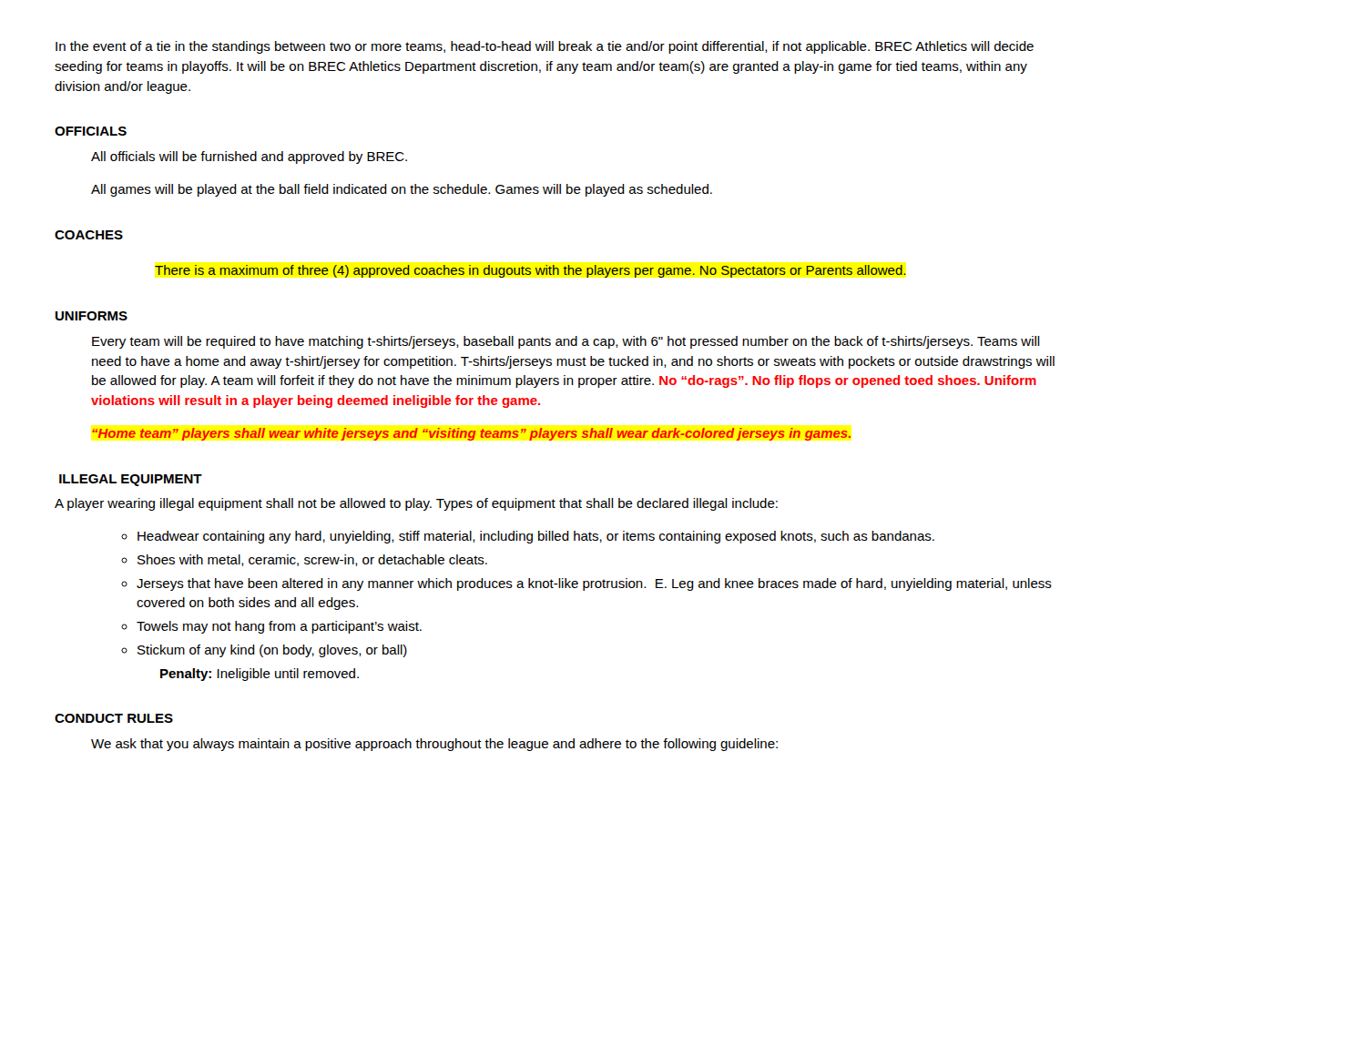In the event of a tie in the standings between two or more teams, head-to-head will break a tie and/or point differential, if not applicable. BREC Athletics will decide seeding for teams in playoffs. It will be on BREC Athletics Department discretion, if any team and/or team(s) are granted a play-in game for tied teams, within any division and/or league.
Officials
All officials will be furnished and approved by BREC.
All games will be played at the ball field indicated on the schedule. Games will be played as scheduled.
Coaches
There is a maximum of three (4) approved coaches in dugouts with the players per game. No Spectators or Parents allowed.
Uniforms
Every team will be required to have matching t-shirts/jerseys, baseball pants and a cap, with 6" hot pressed number on the back of t-shirts/jerseys. Teams will need to have a home and away t-shirt/jersey for competition. T-shirts/jerseys must be tucked in, and no shorts or sweats with pockets or outside drawstrings will be allowed for play. A team will forfeit if they do not have the minimum players in proper attire. No “do-rags”. No flip flops or opened toed shoes. Uniform violations will result in a player being deemed ineligible for the game.
“Home team” players shall wear white jerseys and “visiting teams” players shall wear dark-colored jerseys in games.
Illegal Equipment
A player wearing illegal equipment shall not be allowed to play. Types of equipment that shall be declared illegal include:
Headwear containing any hard, unyielding, stiff material, including billed hats, or items containing exposed knots, such as bandanas.
Shoes with metal, ceramic, screw-in, or detachable cleats.
Jerseys that have been altered in any manner which produces a knot-like protrusion. E. Leg and knee braces made of hard, unyielding material, unless covered on both sides and all edges.
Towels may not hang from a participant’s waist.
Stickum of any kind (on body, gloves, or ball)
Penalty: Ineligible until removed.
Conduct Rules
We ask that you always maintain a positive approach throughout the league and adhere to the following guideline: